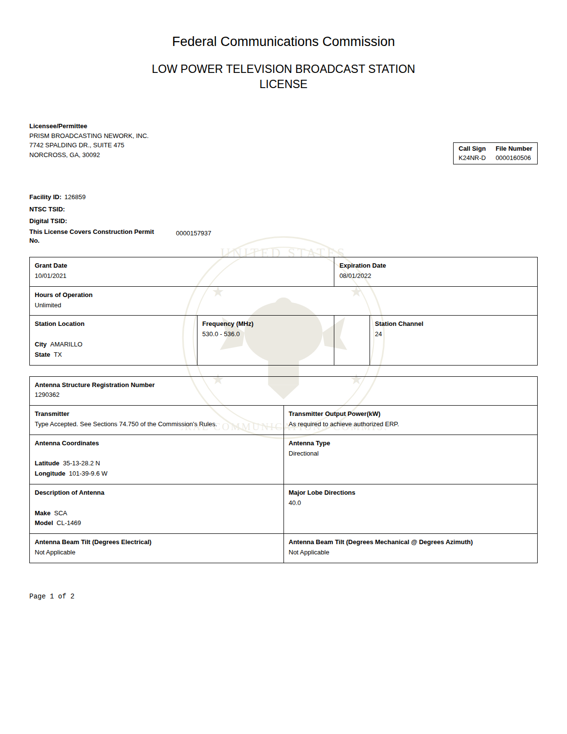UNITED STATES FEDERAL COMMUNICATIONS COMMISSION ★ ★ ★ ★
Federal Communications Commission
LOW POWER TELEVISION BROADCAST STATION
LICENSE
Licensee/Permittee
PRISM BROADCASTING NEWORK, INC.
7742 SPALDING DR., SUITE 475
NORCROSS, GA, 30092
| Call Sign | File Number |
| --- | --- |
| K24NR-D | 0000160506 |
Facility ID: 126859
NTSC TSID:
Digital TSID:
This License Covers Construction Permit No.
0000157937
| Grant Date 10/01/2021 | Expiration Date 08/01/2022 |
| Hours of Operation Unlimited |
| Station Location City AMARILLO State TX | Frequency (MHz) 530.0 - 536.0 | | Station Channel 24 |
| Antenna Structure Registration Number 1290362 |
| Transmitter Type Accepted. See Sections 74.750 of the Commission's Rules. | Transmitter Output Power(kW) As required to achieve authorized ERP. |
| Antenna Coordinates Latitude 35-13-28.2 N Longitude 101-39-9.6 W | Antenna Type Directional |
| Description of Antenna Make SCA Model CL-1469 | Major Lobe Directions 40.0 |
| Antenna Beam Tilt (Degrees Electrical) Not Applicable | Antenna Beam Tilt (Degrees Mechanical @ Degrees Azimuth) Not Applicable |
Page 1 of 2